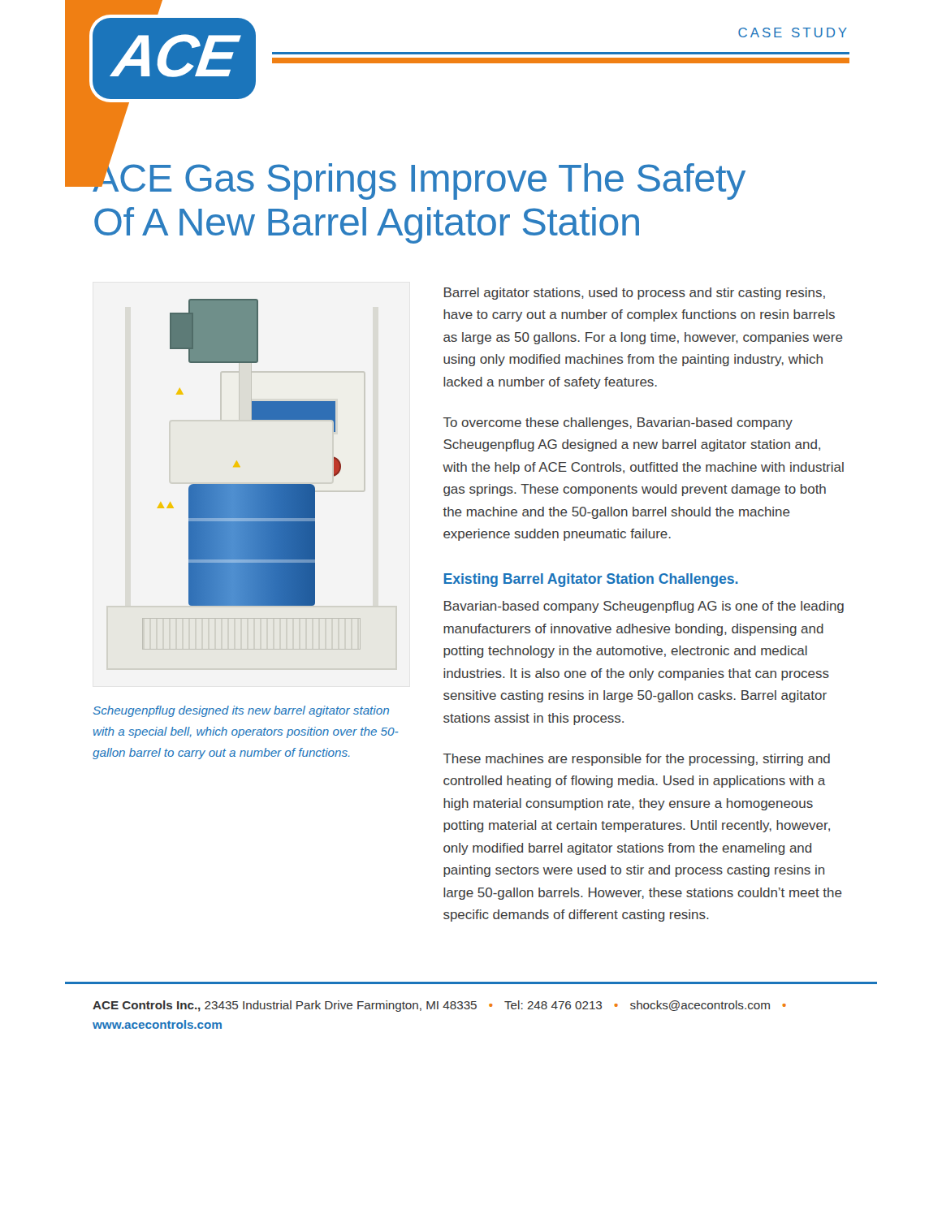ACE
CASE STUDY
ACE Gas Springs Improve The Safety
Of A New Barrel Agitator Station
Scheugenpflug designed its new barrel agitator station with a special bell, which operators position over the 50-gallon barrel to carry out a number of functions.
Barrel agitator stations, used to process and stir casting resins, have to carry out a number of complex functions on resin barrels as large as 50 gallons. For a long time, however, companies were using only modified machines from the painting industry, which lacked a number of safety features.
To overcome these challenges, Bavarian-based company Scheugenpflug AG designed a new barrel agitator station and, with the help of ACE Controls, outfitted the machine with industrial gas springs. These components would prevent damage to both the machine and the 50-gallon barrel should the machine experience sudden pneumatic failure.
Existing Barrel Agitator Station Challenges.
Bavarian-based company Scheugenpflug AG is one of the leading manufacturers of innovative adhesive bonding, dispensing and potting technology in the automotive, electronic and medical industries. It is also one of the only companies that can process sensitive casting resins in large 50-gallon casks. Barrel agitator stations assist in this process.
These machines are responsible for the processing, stirring and controlled heating of flowing media. Used in applications with a high material consumption rate, they ensure a homogeneous potting material at certain temperatures. Until recently, however, only modified barrel agitator stations from the enameling and painting sectors were used to stir and process casting resins in large 50-gallon barrels. However, these stations couldn’t meet the specific demands of different casting resins.
ACE Controls Inc., 23435 Industrial Park Drive Farmington, MI 48335 • Tel: 248 476 0213 • shocks@acecontrols.com • www.acecontrols.com